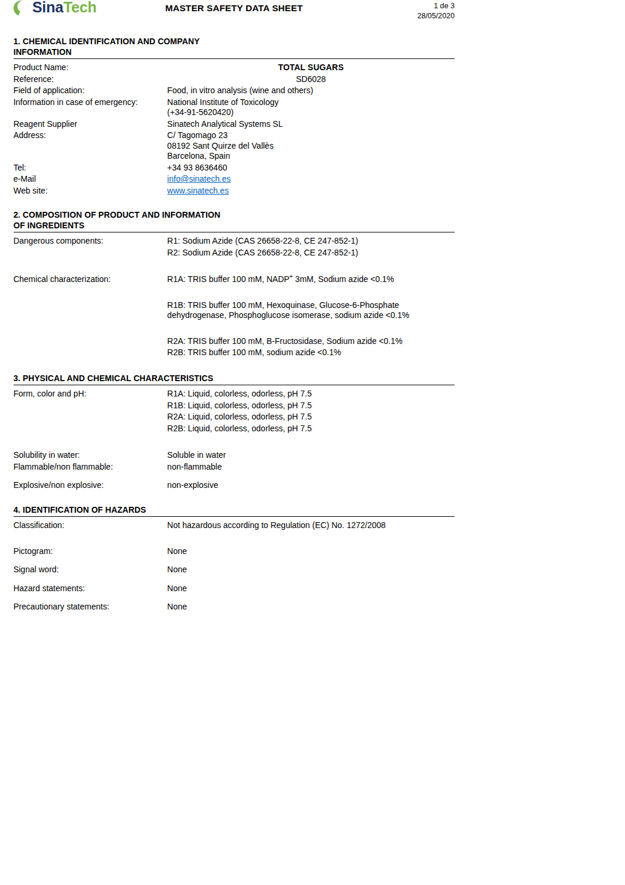Sina Tech
MASTER SAFETY DATA SHEET
1 de 3
28/05/2020
1. CHEMICAL IDENTIFICATION AND COMPANY
INFORMATION
| Product Name: | TOTAL SUGARS |
| Reference: | SD6028 |
| Field of application: | Food, in vitro analysis (wine and others) |
| Information in case of emergency: | National Institute of Toxicology (+34-91-5620420) |
| Reagent Supplier | Sinatech Analytical Systems SL |
| Address: | C/ Tagomago 23 08192 Sant Quirze del Vallès Barcelona, Spain |
| Tel: | +34 93 8636460 |
| e-Mail | info@sinatech.es |
| Web site: | www.sinatech.es |
2. COMPOSITION OF PRODUCT AND INFORMATION
OF INGREDIENTS
| Dangerous components: | R1: Sodium Azide (CAS 26658-22-8, CE 247-852-1) R2: Sodium Azide (CAS 26658-22-8, CE 247-852-1) |
| Chemical characterization: | R1A: TRIS buffer 100 mM, NADP + 3mM, Sodium azide <0.1% R1B: TRIS buffer 100 mM, Hexoquinase, Glucose-6-Phosphate dehydrogenase, Phosphoglucose isomerase, sodium azide <0.1% R2A: TRIS buffer 100 mM, B-Fructosidase, Sodium azide <0.1% R2B: TRIS buffer 100 mM, sodium azide <0.1% |
3. PHYSICAL AND CHEMICAL CHARACTERISTICS
| Form, color and pH: | R1A: Liquid, colorless, odorless, pH 7.5 R1B: Liquid, colorless, odorless, pH 7.5 R2A: Liquid, colorless, odorless, pH 7.5 R2B: Liquid, colorless, odorless, pH 7.5 |
| Solubility in water: | Soluble in water |
| Flammable/non flammable: | non-flammable |
| Explosive/non explosive: | non-explosive |
4. IDENTIFICATION OF HAZARDS
| Classification: | Not hazardous according to Regulation (EC) No. 1272/2008 |
| Pictogram: | None |
| Signal word: | None |
| Hazard statements: | None |
| Precautionary statements: | None |